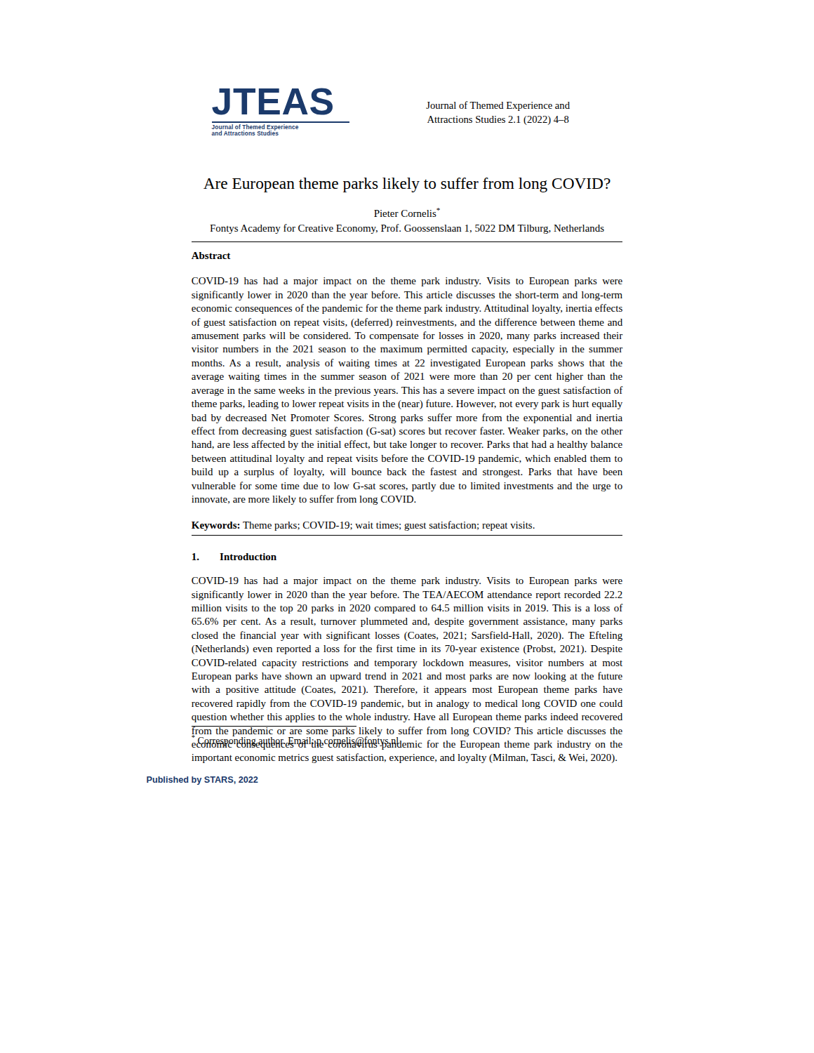JTEAS
Journal of Themed Experience
and Attractions Studies
Journal of Themed Experience and
Attractions Studies 2.1 (2022) 4–8
Are European theme parks likely to suffer from long COVID?
Pieter Cornelis*
Fontys Academy for Creative Economy, Prof. Goossenslaan 1, 5022 DM Tilburg, Netherlands
Abstract
COVID-19 has had a major impact on the theme park industry. Visits to European parks were significantly lower in 2020 than the year before. This article discusses the short-term and long-term economic consequences of the pandemic for the theme park industry. Attitudinal loyalty, inertia effects of guest satisfaction on repeat visits, (deferred) reinvestments, and the difference between theme and amusement parks will be considered. To compensate for losses in 2020, many parks increased their visitor numbers in the 2021 season to the maximum permitted capacity, especially in the summer months. As a result, analysis of waiting times at 22 investigated European parks shows that the average waiting times in the summer season of 2021 were more than 20 per cent higher than the average in the same weeks in the previous years. This has a severe impact on the guest satisfaction of theme parks, leading to lower repeat visits in the (near) future. However, not every park is hurt equally bad by decreased Net Promoter Scores. Strong parks suffer more from the exponential and inertia effect from decreasing guest satisfaction (G-sat) scores but recover faster. Weaker parks, on the other hand, are less affected by the initial effect, but take longer to recover. Parks that had a healthy balance between attitudinal loyalty and repeat visits before the COVID-19 pandemic, which enabled them to build up a surplus of loyalty, will bounce back the fastest and strongest. Parks that have been vulnerable for some time due to low G-sat scores, partly due to limited investments and the urge to innovate, are more likely to suffer from long COVID.
Keywords: Theme parks; COVID-19; wait times; guest satisfaction; repeat visits.
1. Introduction
COVID-19 has had a major impact on the theme park industry. Visits to European parks were significantly lower in 2020 than the year before. The TEA/AECOM attendance report recorded 22.2 million visits to the top 20 parks in 2020 compared to 64.5 million visits in 2019. This is a loss of 65.6% per cent. As a result, turnover plummeted and, despite government assistance, many parks closed the financial year with significant losses (Coates, 2021; Sarsfield-Hall, 2020). The Efteling (Netherlands) even reported a loss for the first time in its 70-year existence (Probst, 2021). Despite COVID-related capacity restrictions and temporary lockdown measures, visitor numbers at most European parks have shown an upward trend in 2021 and most parks are now looking at the future with a positive attitude (Coates, 2021). Therefore, it appears most European theme parks have recovered rapidly from the COVID-19 pandemic, but in analogy to medical long COVID one could question whether this applies to the whole industry. Have all European theme parks indeed recovered from the pandemic or are some parks likely to suffer from long COVID? This article discusses the economic consequences of the coronavirus pandemic for the European theme park industry on the important economic metrics guest satisfaction, experience, and loyalty (Milman, Tasci, & Wei, 2020).
* Corresponding author. Email: p.cornelis@fontys.nl
Published by STARS, 2022